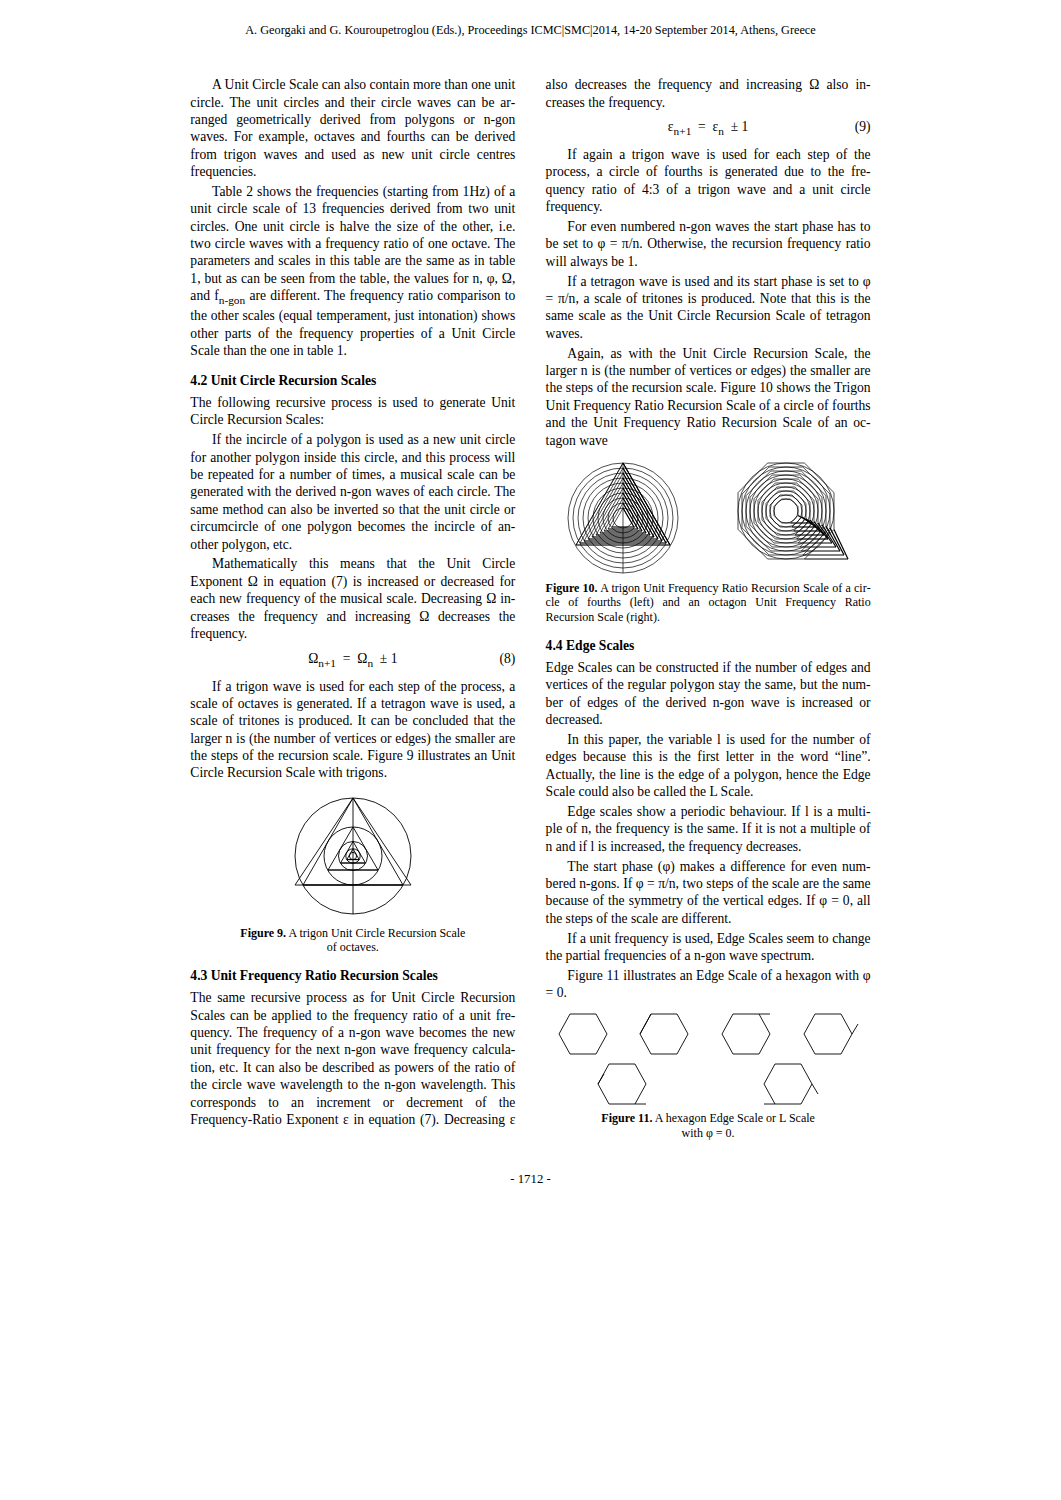A. Georgaki and G. Kouroupetroglou (Eds.), Proceedings ICMC|SMC|2014, 14-20 September 2014, Athens, Greece
A Unit Circle Scale can also contain more than one unit circle. The unit circles and their circle waves can be arranged geometrically derived from polygons or n-gon waves. For example, octaves and fourths can be derived from trigon waves and used as new unit circle centres frequencies.
Table 2 shows the frequencies (starting from 1Hz) of a unit circle scale of 13 frequencies derived from two unit circles. One unit circle is halve the size of the other, i.e. two circle waves with a frequency ratio of one octave. The parameters and scales in this table are the same as in table 1, but as can be seen from the table, the values for n, φ, Ω, and fn-gon are different. The frequency ratio comparison to the other scales (equal temperament, just intonation) shows other parts of the frequency properties of a Unit Circle Scale than the one in table 1.
4.2 Unit Circle Recursion Scales
The following recursive process is used to generate Unit Circle Recursion Scales:
If the incircle of a polygon is used as a new unit circle for another polygon inside this circle, and this process will be repeated for a number of times, a musical scale can be generated with the derived n-gon waves of each circle. The same method can also be inverted so that the unit circle or circumcircle of one polygon becomes the incircle of another polygon, etc.
Mathematically this means that the Unit Circle Exponent Ω in equation (7) is increased or decreased for each new frequency of the musical scale. Decreasing Ω increases the frequency and increasing Ω decreases the frequency.
Ωn+1 = Ωn ± 1(8)
If a trigon wave is used for each step of the process, a scale of octaves is generated. If a tetragon wave is used, a scale of tritones is produced. It can be concluded that the larger n is (the number of vertices or edges) the smaller are the steps of the recursion scale. Figure 9 illustrates an Unit Circle Recursion Scale with trigons.
Figure 9. A trigon Unit Circle Recursion Scale of octaves.
4.3 Unit Frequency Ratio Recursion Scales
The same recursive process as for Unit Circle Recursion Scales can be applied to the frequency ratio of a unit frequency. The frequency of a n-gon wave becomes the new unit frequency for the next n-gon wave frequency calculation, etc. It can also be described as powers of the ratio of the circle wave wavelength to the n-gon wavelength. This corresponds to an increment or decrement of the Frequency-Ratio Exponent ε in equation (7). Decreasing ε also decreases the frequency and increasing Ω also increases the frequency.
εn+1 = εn ± 1(9)
If again a trigon wave is used for each step of the process, a circle of fourths is generated due to the frequency ratio of 4:3 of a trigon wave and a unit circle frequency.
For even numbered n-gon waves the start phase has to be set to φ = π/n. Otherwise, the recursion frequency ratio will always be 1.
If a tetragon wave is used and its start phase is set to φ = π/n, a scale of tritones is produced. Note that this is the same scale as the Unit Circle Recursion Scale of tetragon waves.
Again, as with the Unit Circle Recursion Scale, the larger n is (the number of vertices or edges) the smaller are the steps of the recursion scale. Figure 10 shows the Trigon Unit Frequency Ratio Recursion Scale of a circle of fourths and the Unit Frequency Ratio Recursion Scale of an octagon wave
Figure 10. A trigon Unit Frequency Ratio Recursion Scale of a circle of fourths (left) and an octagon Unit Frequency Ratio Recursion Scale (right).
4.4 Edge Scales
Edge Scales can be constructed if the number of edges and vertices of the regular polygon stay the same, but the number of edges of the derived n-gon wave is increased or decreased.
In this paper, the variable l is used for the number of edges because this is the first letter in the word “line”. Actually, the line is the edge of a polygon, hence the Edge Scale could also be called the L Scale.
Edge scales show a periodic behaviour. If l is a multiple of n, the frequency is the same. If it is not a multiple of n and if l is increased, the frequency decreases.
The start phase (φ) makes a difference for even numbered n-gons. If φ = π/n, two steps of the scale are the same because of the symmetry of the vertical edges. If φ = 0, all the steps of the scale are different.
If a unit frequency is used, Edge Scales seem to change the partial frequencies of a n-gon wave spectrum.
Figure 11 illustrates an Edge Scale of a hexagon with φ = 0.
Figure 11. A hexagon Edge Scale or L Scale with φ = 0.
- 1712 -